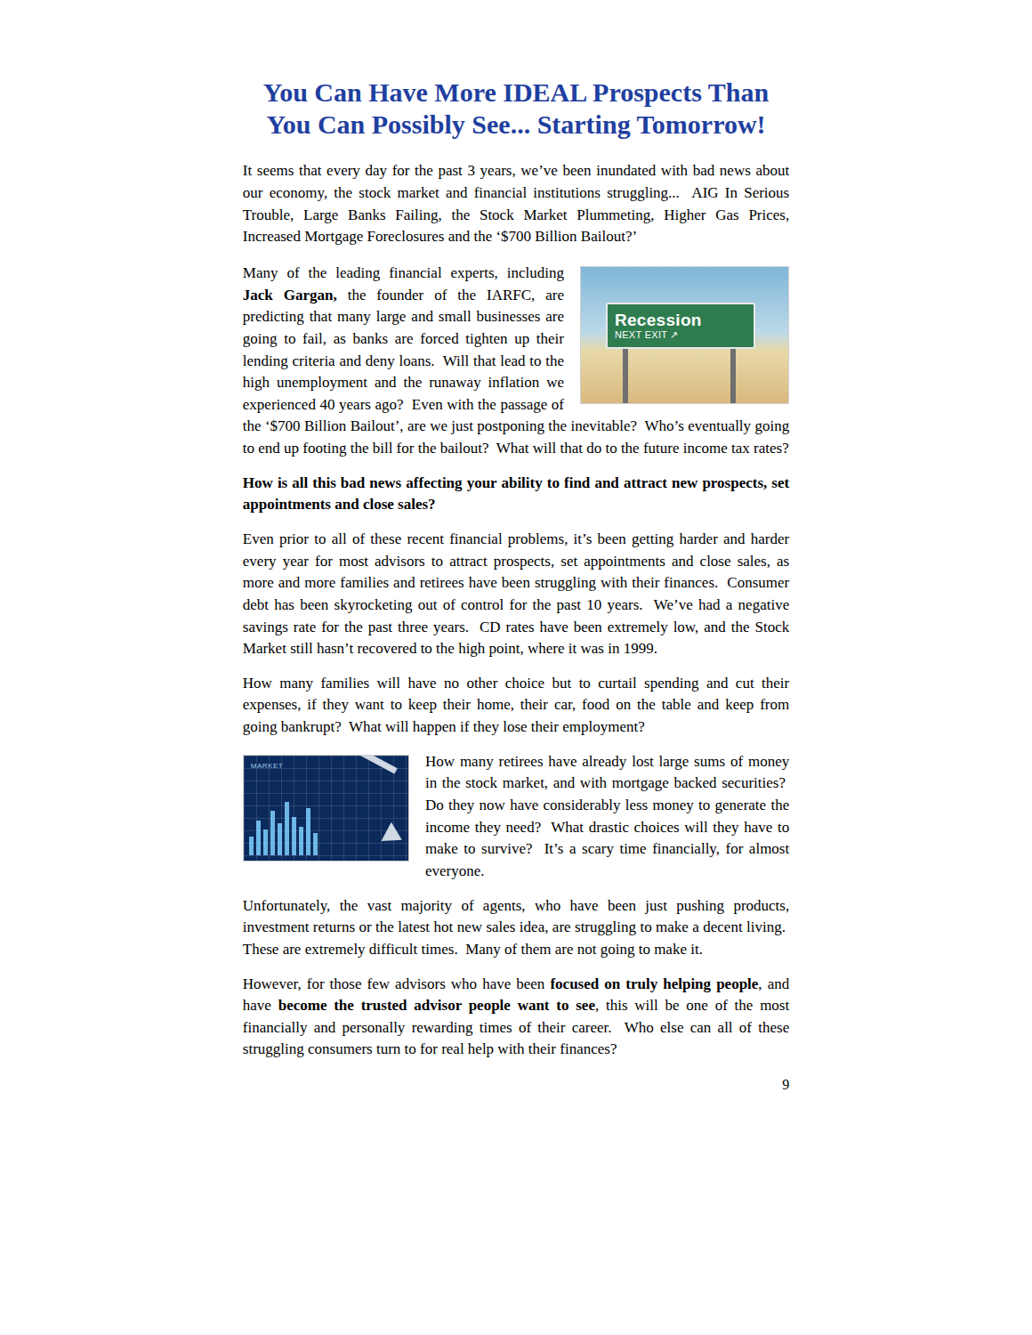You Can Have More IDEAL Prospects Than
You Can Possibly See... Starting Tomorrow!
It seems that every day for the past 3 years, we’ve been inundated with bad news about our economy, the stock market and financial institutions struggling... AIG In Serious Trouble, Large Banks Failing, the Stock Market Plummeting, Higher Gas Prices, Increased Mortgage Foreclosures and the ‘$700 Billion Bailout?’
Recession NEXT EXIT ↗
Many of the leading financial experts, including Jack Gargan, the founder of the IARFC, are predicting that many large and small businesses are going to fail, as banks are forced tighten up their lending criteria and deny loans. Will that lead to the high unemployment and the runaway inflation we experienced 40 years ago? Even with the passage of the ‘$700 Billion Bailout’, are we just postponing the inevitable? Who’s eventually going to end up footing the bill for the bailout? What will that do to the future income tax rates?
How is all this bad news affecting your ability to find and attract new prospects, set appointments and close sales?
Even prior to all of these recent financial problems, it’s been getting harder and harder every year for most advisors to attract prospects, set appointments and close sales, as more and more families and retirees have been struggling with their finances. Consumer debt has been skyrocketing out of control for the past 10 years. We’ve had a negative savings rate for the past three years. CD rates have been extremely low, and the Stock Market still hasn’t recovered to the high point, where it was in 1999.
How many families will have no other choice but to curtail spending and cut their expenses, if they want to keep their home, their car, food on the table and keep from going bankrupt? What will happen if they lose their employment?
MARKET
How many retirees have already lost large sums of money in the stock market, and with mortgage backed securities? Do they now have considerably less money to generate the income they need? What drastic choices will they have to make to survive? It’s a scary time financially, for almost everyone.
Unfortunately, the vast majority of agents, who have been just pushing products, investment returns or the latest hot new sales idea, are struggling to make a decent living. These are extremely difficult times. Many of them are not going to make it.
However, for those few advisors who have been focused on truly helping people, and have become the trusted advisor people want to see, this will be one of the most financially and personally rewarding times of their career. Who else can all of these struggling consumers turn to for real help with their finances?
9